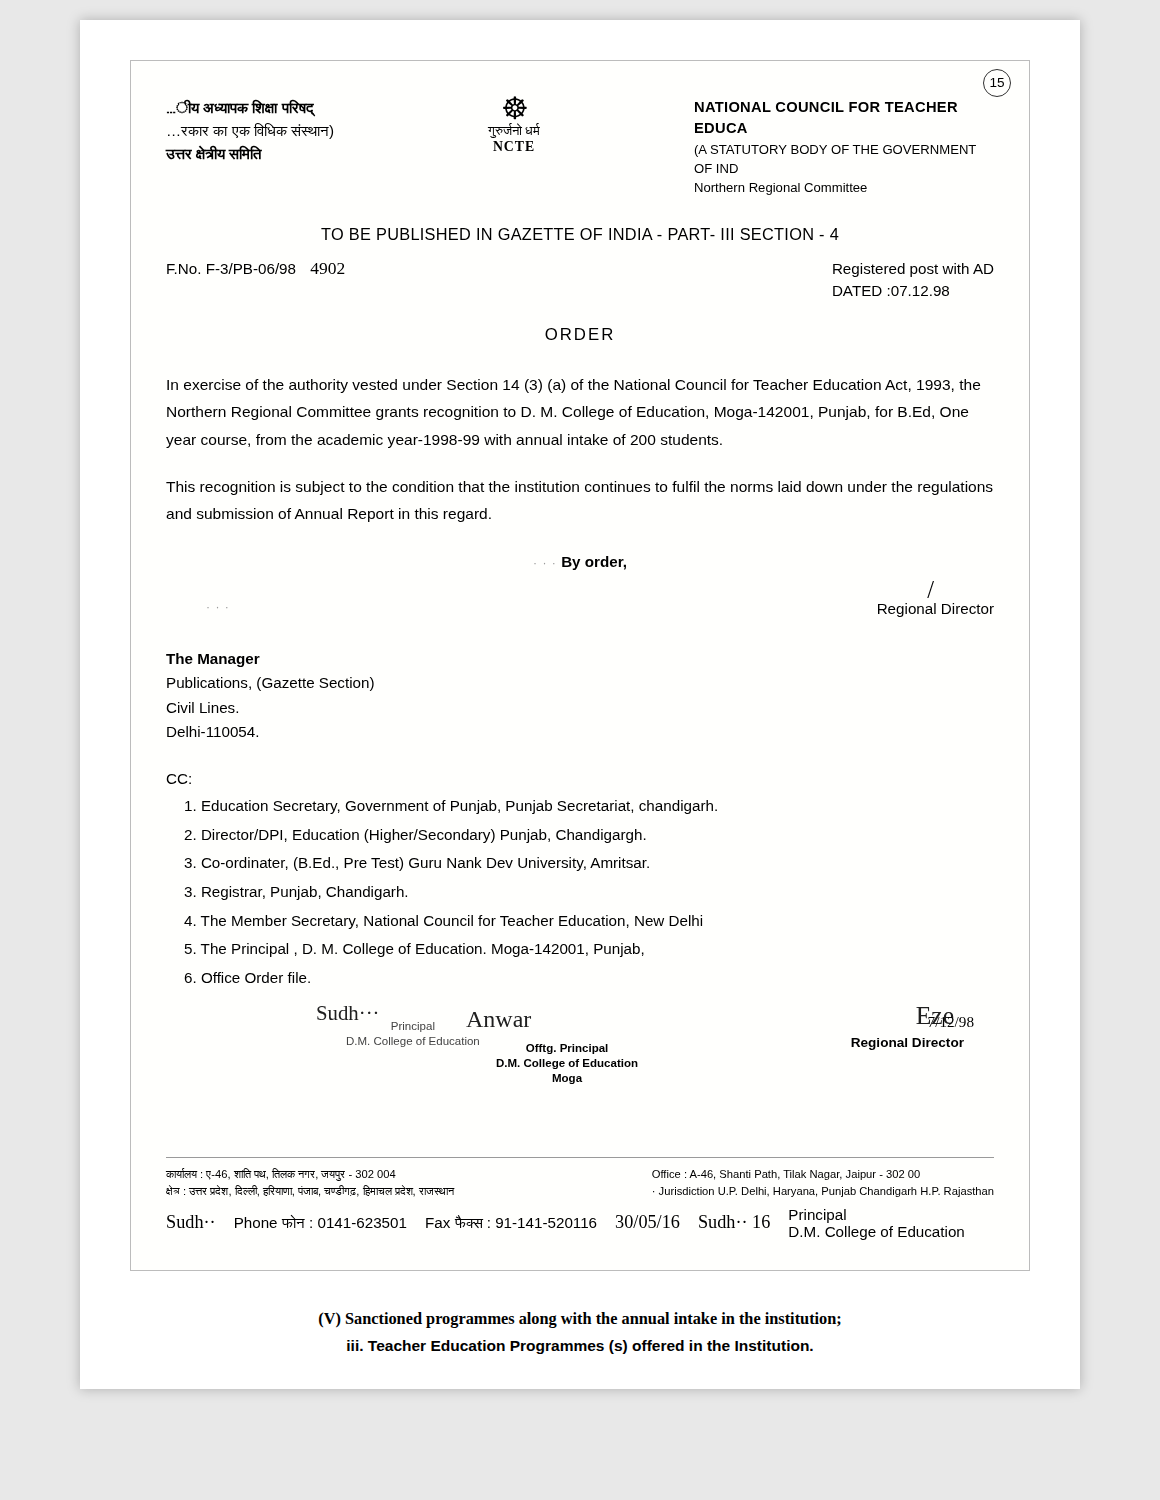15
…ीय अध्यापक शिक्षा परिषद्
…रकार का एक विधिक संस्थान)
उत्तर क्षेत्रीय समिति
☸
गुरुर्जनो धर्म
NCTE
NATIONAL COUNCIL FOR TEACHER EDUCA
(A STATUTORY BODY OF THE GOVERNMENT OF IND
Northern Regional Committee
TO BE PUBLISHED IN GAZETTE OF INDIA - PART- III SECTION - 4
F.No. F-3/PB-06/98 4902
Registered post with AD
DATED :07.12.98
ORDER
In exercise of the authority vested under Section 14 (3) (a) of the National Council for Teacher Education Act, 1993, the Northern Regional Committee grants recognition to D. M. College of Education, Moga-142001, Punjab, for B.Ed, One year course, from the academic year-1998-99 with annual intake of 200 students.
This recognition is subject to the condition that the institution continues to fulfil the norms laid down under the regulations and submission of Annual Report in this regard.
· · · By order,
/ · · · Regional Director
The Manager
Publications, (Gazette Section)
Civil Lines.
Delhi-110054.
CC:
1. Education Secretary, Government of Punjab, Punjab Secretariat, chandigarh.
2. Director/DPI, Education (Higher/Secondary) Punjab, Chandigargh.
3. Co-ordinater, (B.Ed., Pre Test) Guru Nank Dev University, Amritsar.
3. Registrar, Punjab, Chandigarh.
4. The Member Secretary, National Council for Teacher Education, New Delhi
5. The Principal , D. M. College of Education. Moga-142001, Punjab,
6. Office Order file.
Sudh··· Anwar Eze 7/12/98 Regional Director
Principal
D.M. College of Education
Offtg. Principal
D.M. College of Education
Moga
कार्यालय : ए-46, शांति पथ, तिलक नगर, जयपुर - 302 004
क्षेत्र : उत्तर प्रदेश, दिल्ली, हरियाणा, पंजाब, चण्डीगढ़, हिमाचल प्रदेश, राजस्थान
Office : A-46, Shanti Path, Tilak Nagar, Jaipur - 302 00
· Jurisdiction U.P. Delhi, Haryana, Punjab Chandigarh H.P. Rajasthan
Sudh·· Phone फोन : 0141-623501 Fax फैक्स : 91-141-520116 30/05/16 Sudh·· 16 Principal
D.M. College of Education
(V) Sanctioned programmes along with the annual intake in the institution; iii. Teacher Education Programmes (s) offered in the Institution.